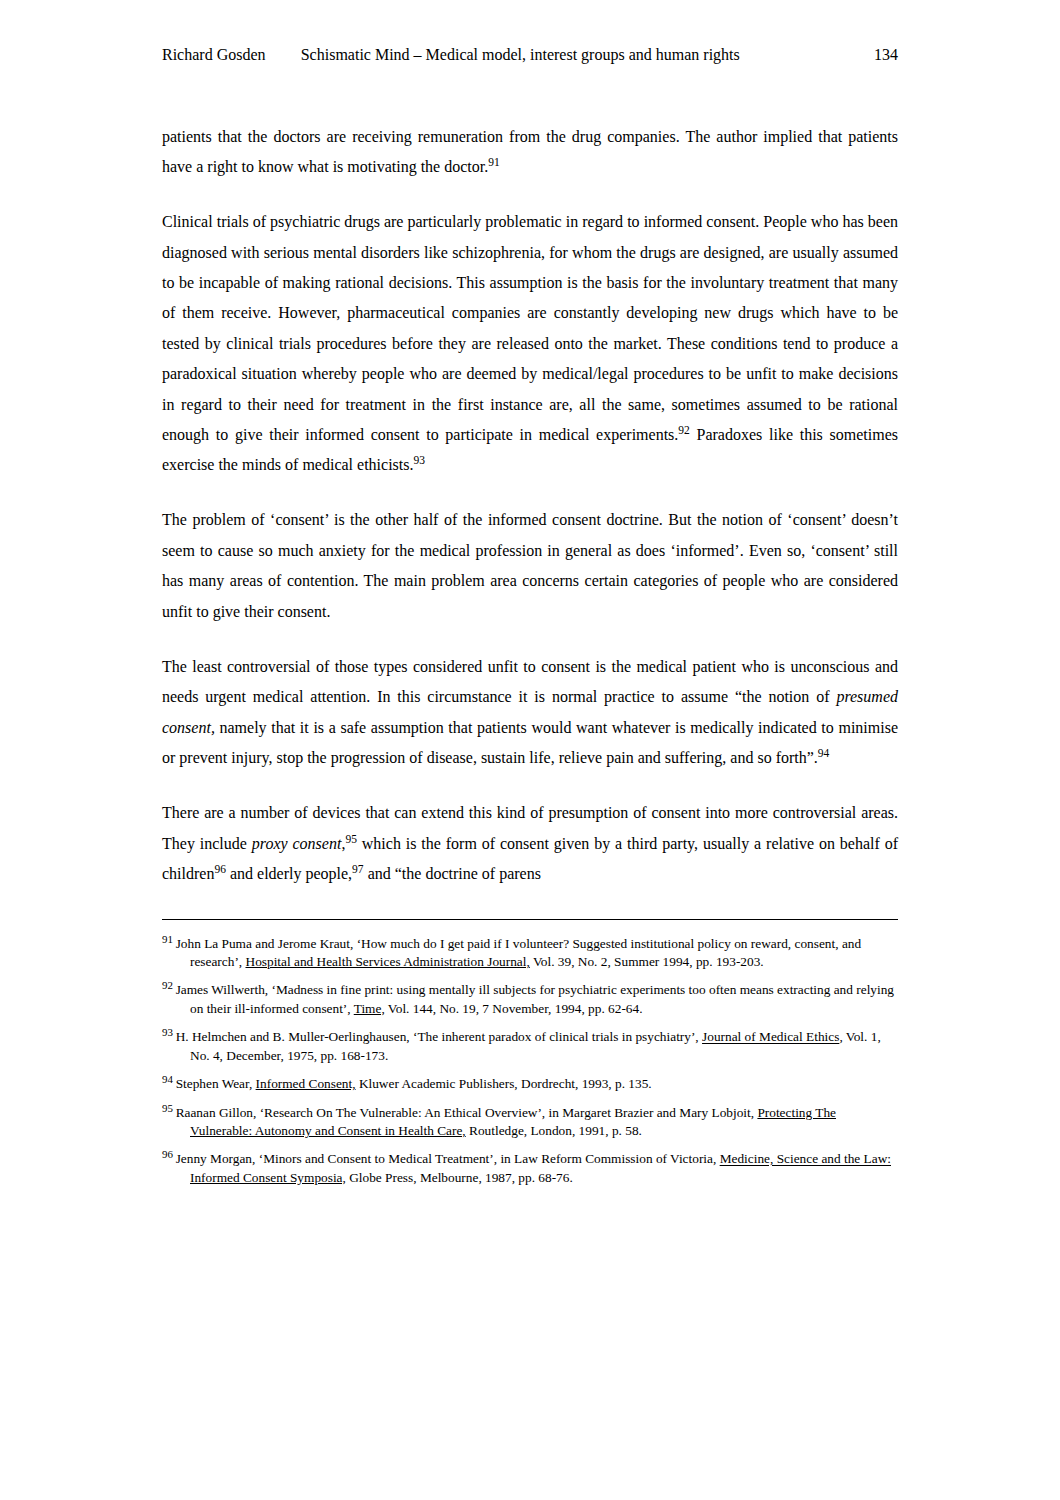Richard Gosden Schismatic Mind – Medical model, interest groups and human rights 134
patients that the doctors are receiving remuneration from the drug companies. The author implied that patients have a right to know what is motivating the doctor.91
Clinical trials of psychiatric drugs are particularly problematic in regard to informed consent. People who has been diagnosed with serious mental disorders like schizophrenia, for whom the drugs are designed, are usually assumed to be incapable of making rational decisions. This assumption is the basis for the involuntary treatment that many of them receive. However, pharmaceutical companies are constantly developing new drugs which have to be tested by clinical trials procedures before they are released onto the market. These conditions tend to produce a paradoxical situation whereby people who are deemed by medical/legal procedures to be unfit to make decisions in regard to their need for treatment in the first instance are, all the same, sometimes assumed to be rational enough to give their informed consent to participate in medical experiments.92 Paradoxes like this sometimes exercise the minds of medical ethicists.93
The problem of ‘consent’ is the other half of the informed consent doctrine. But the notion of ‘consent’ doesn’t seem to cause so much anxiety for the medical profession in general as does ‘informed’. Even so, ‘consent’ still has many areas of contention. The main problem area concerns certain categories of people who are considered unfit to give their consent.
The least controversial of those types considered unfit to consent is the medical patient who is unconscious and needs urgent medical attention. In this circumstance it is normal practice to assume “the notion of presumed consent, namely that it is a safe assumption that patients would want whatever is medically indicated to minimise or prevent injury, stop the progression of disease, sustain life, relieve pain and suffering, and so forth”.94
There are a number of devices that can extend this kind of presumption of consent into more controversial areas. They include proxy consent,95 which is the form of consent given by a third party, usually a relative on behalf of children96 and elderly people,97 and “the doctrine of parens
91 John La Puma and Jerome Kraut, ‘How much do I get paid if I volunteer? Suggested institutional policy on reward, consent, and research’, Hospital and Health Services Administration Journal, Vol. 39, No. 2, Summer 1994, pp. 193-203.
92 James Willwerth, ‘Madness in fine print: using mentally ill subjects for psychiatric experiments too often means extracting and relying on their ill-informed consent’, Time, Vol. 144, No. 19, 7 November, 1994, pp. 62-64.
93 H. Helmchen and B. Muller-Oerlinghausen, ‘The inherent paradox of clinical trials in psychiatry’, Journal of Medical Ethics, Vol. 1, No. 4, December, 1975, pp. 168-173.
94 Stephen Wear, Informed Consent, Kluwer Academic Publishers, Dordrecht, 1993, p. 135.
95 Raanan Gillon, ‘Research On The Vulnerable: An Ethical Overview’, in Margaret Brazier and Mary Lobjoit, Protecting The Vulnerable: Autonomy and Consent in Health Care, Routledge, London, 1991, p. 58.
96 Jenny Morgan, ‘Minors and Consent to Medical Treatment’, in Law Reform Commission of Victoria, Medicine, Science and the Law: Informed Consent Symposia, Globe Press, Melbourne, 1987, pp. 68-76.